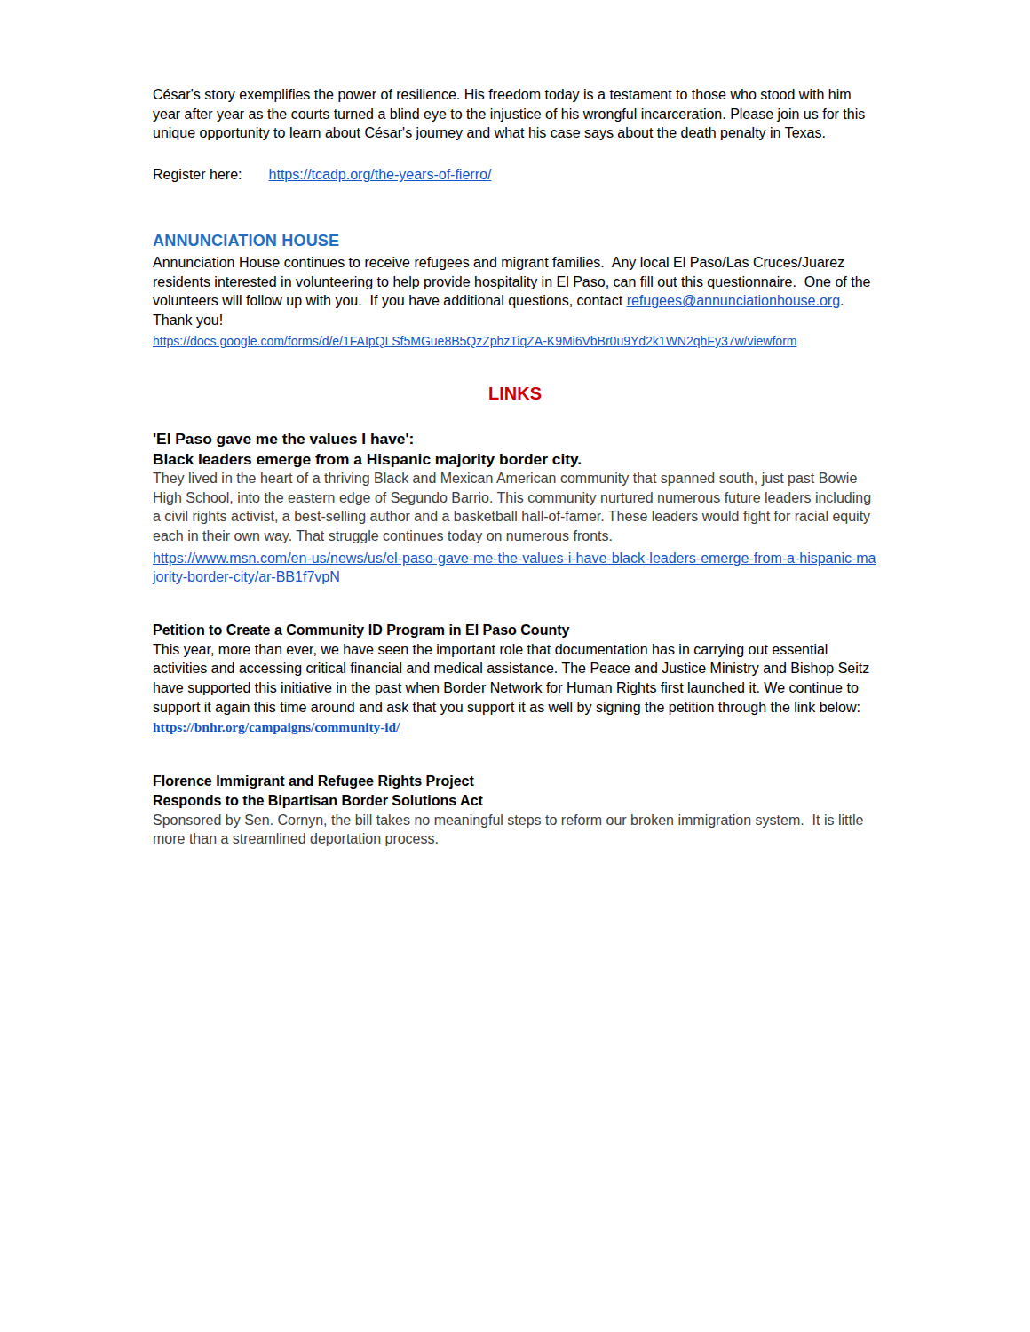César's story exemplifies the power of resilience. His freedom today is a testament to those who stood with him year after year as the courts turned a blind eye to the injustice of his wrongful incarceration. Please join us for this unique opportunity to learn about César's journey and what his case says about the death penalty in Texas.
Register here: https://tcadp.org/the-years-of-fierro/
ANNUNCIATION HOUSE
Annunciation House continues to receive refugees and migrant families. Any local El Paso/Las Cruces/Juarez residents interested in volunteering to help provide hospitality in El Paso, can fill out this questionnaire. One of the volunteers will follow up with you. If you have additional questions, contact refugees@annunciationhouse.org. Thank you!
https://docs.google.com/forms/d/e/1FAIpQLSf5MGue8B5QzZphzTiqZA-K9Mi6VbBr0u9Yd2k1WN2qhFy37w/viewform
LINKS
'El Paso gave me the values I have':
Black leaders emerge from a Hispanic majority border city.
They lived in the heart of a thriving Black and Mexican American community that spanned south, just past Bowie High School, into the eastern edge of Segundo Barrio. This community nurtured numerous future leaders including a civil rights activist, a best-selling author and a basketball hall-of-famer. These leaders would fight for racial equity each in their own way. That struggle continues today on numerous fronts.
https://www.msn.com/en-us/news/us/el-paso-gave-me-the-values-i-have-black-leaders-emerge-from-a-hispanic-majority-border-city/ar-BB1f7vpN
Petition to Create a Community ID Program in El Paso County
This year, more than ever, we have seen the important role that documentation has in carrying out essential activities and accessing critical financial and medical assistance. The Peace and Justice Ministry and Bishop Seitz have supported this initiative in the past when Border Network for Human Rights first launched it. We continue to support it again this time around and ask that you support it as well by signing the petition through the link below:
https://bnhr.org/campaigns/community-id/
Florence Immigrant and Refugee Rights Project
Responds to the Bipartisan Border Solutions Act
Sponsored by Sen. Cornyn, the bill takes no meaningful steps to reform our broken immigration system. It is little more than a streamlined deportation process.